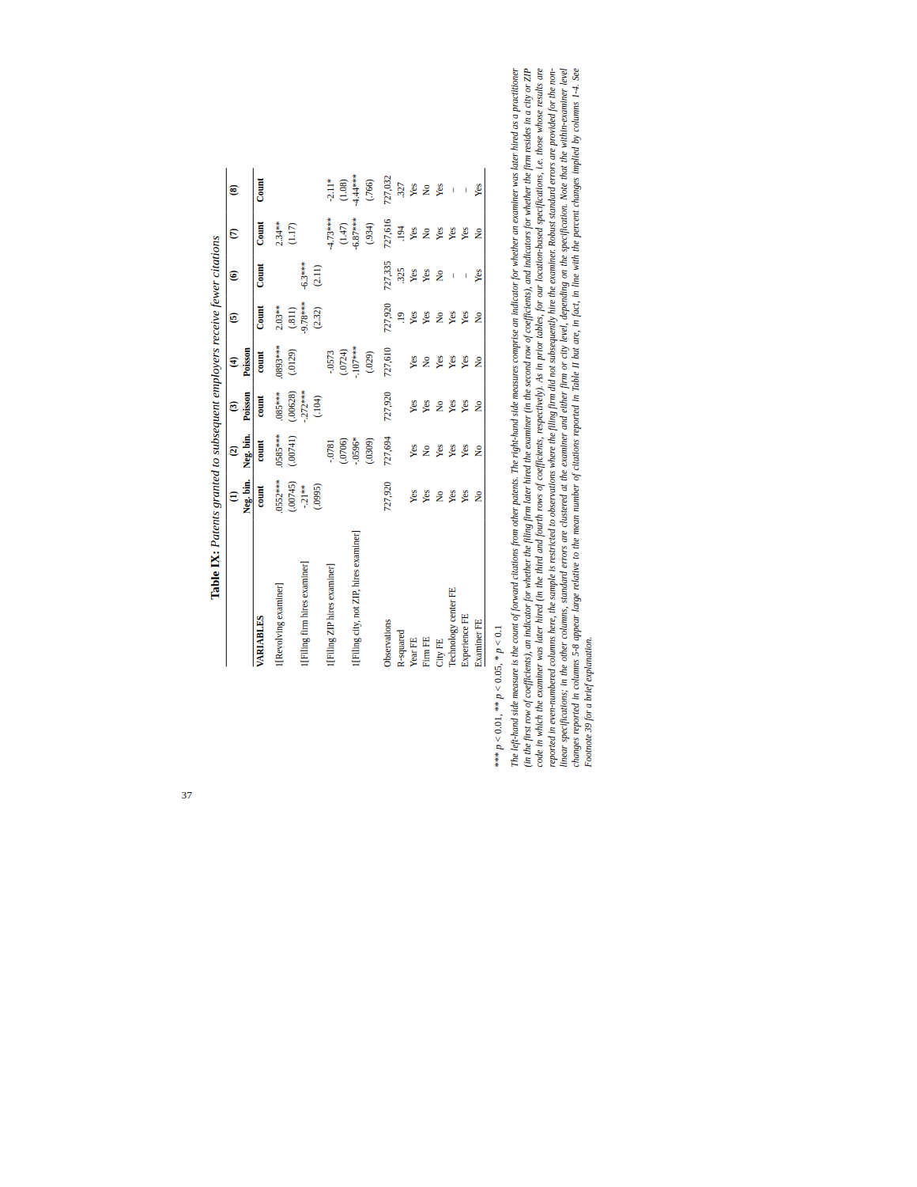Table IX: Patents granted to subsequent employers receive fewer citations
| | (1) | (2) | (3) | (4) | (5) | (6) | (7) | (8) |
| --- | --- | --- | --- | --- | --- | --- | --- | --- |
| | Neg. bin. | Neg. bin. | Poisson | Poisson | | | | |
| VARIABLES | count | count | count | count | Count | Count | Count | Count |
| 1[Revolving examiner] | .0552*** | .0585*** | .085*** | .0893*** | 2.03** | | 2.34** | |
| | (.00745) | (.00741) | (.00628) | (.0129) | (.811) | | (1.17) | |
| 1[Filing firm hires examiner] | -.21** | | -.272*** | | -9.78*** | -6.3*** | | |
| | (.0995) | | (.104) | | (2.32) | (2.11) | | |
| 1[Filing ZIP hires examiner] | | -.0781 | | -.0573 | | | -4.73*** | -2.11* |
| | | (.0706) | | (.0724) | | | (1.47) | (1.08) |
| 1[Filing city, not ZIP, hires examiner] | | -.0596* | | -.107*** | | | -6.87*** | -4.44*** |
| | | (.0309) | | (.029) | | | (.934) | (.766) |
| Observations | 727,920 | 727,694 | 727,920 | 727,610 | 727,920 | 727,335 | 727,616 | 727,032 |
| R-squared | | | | | .19 | .325 | .194 | .327 |
| Year FE | Yes | Yes | Yes | Yes | Yes | Yes | Yes | Yes |
| Firm FE | Yes | No | Yes | No | Yes | Yes | No | No |
| City FE | No | Yes | No | Yes | No | No | Yes | Yes |
| Technology center FE | Yes | Yes | Yes | Yes | Yes | – | Yes | – |
| Experience FE | Yes | Yes | Yes | Yes | Yes | – | Yes | – |
| Examiner FE | No | No | No | No | No | Yes | No | Yes |
*** p < 0.01, ** p < 0.05, * p < 0.1
The left-hand side measure is the count of forward citations from other patents. The right-hand side measures comprise an indicator for whether an examiner was later hired as a practitioner (in the first row of coefficients), an indicator for whether the filing firm later hired the examiner (in the second row of coefficients), and indicators for whether the firm resides in a city or ZIP code in which the examiner was later hired (in the third and fourth rows of coefficients, respectively). As in prior tables, for our location-based specifications, i.e. those whose results are reported in even-numbered columns here, the sample is restricted to observations where the filing firm did not subsequently hire the examiner. Robust standard errors are provided for the non-linear specifications; in the other columns, standard errors are clustered at the examiner and either firm or city level, depending on the specification. Note that the within-examiner level changes reported in columns 5-8 appear large relative to the mean number of citations reported in Table II but are, in fact, in line with the percent changes implied by columns 1-4. See Footnote 39 for a brief explanation.
37